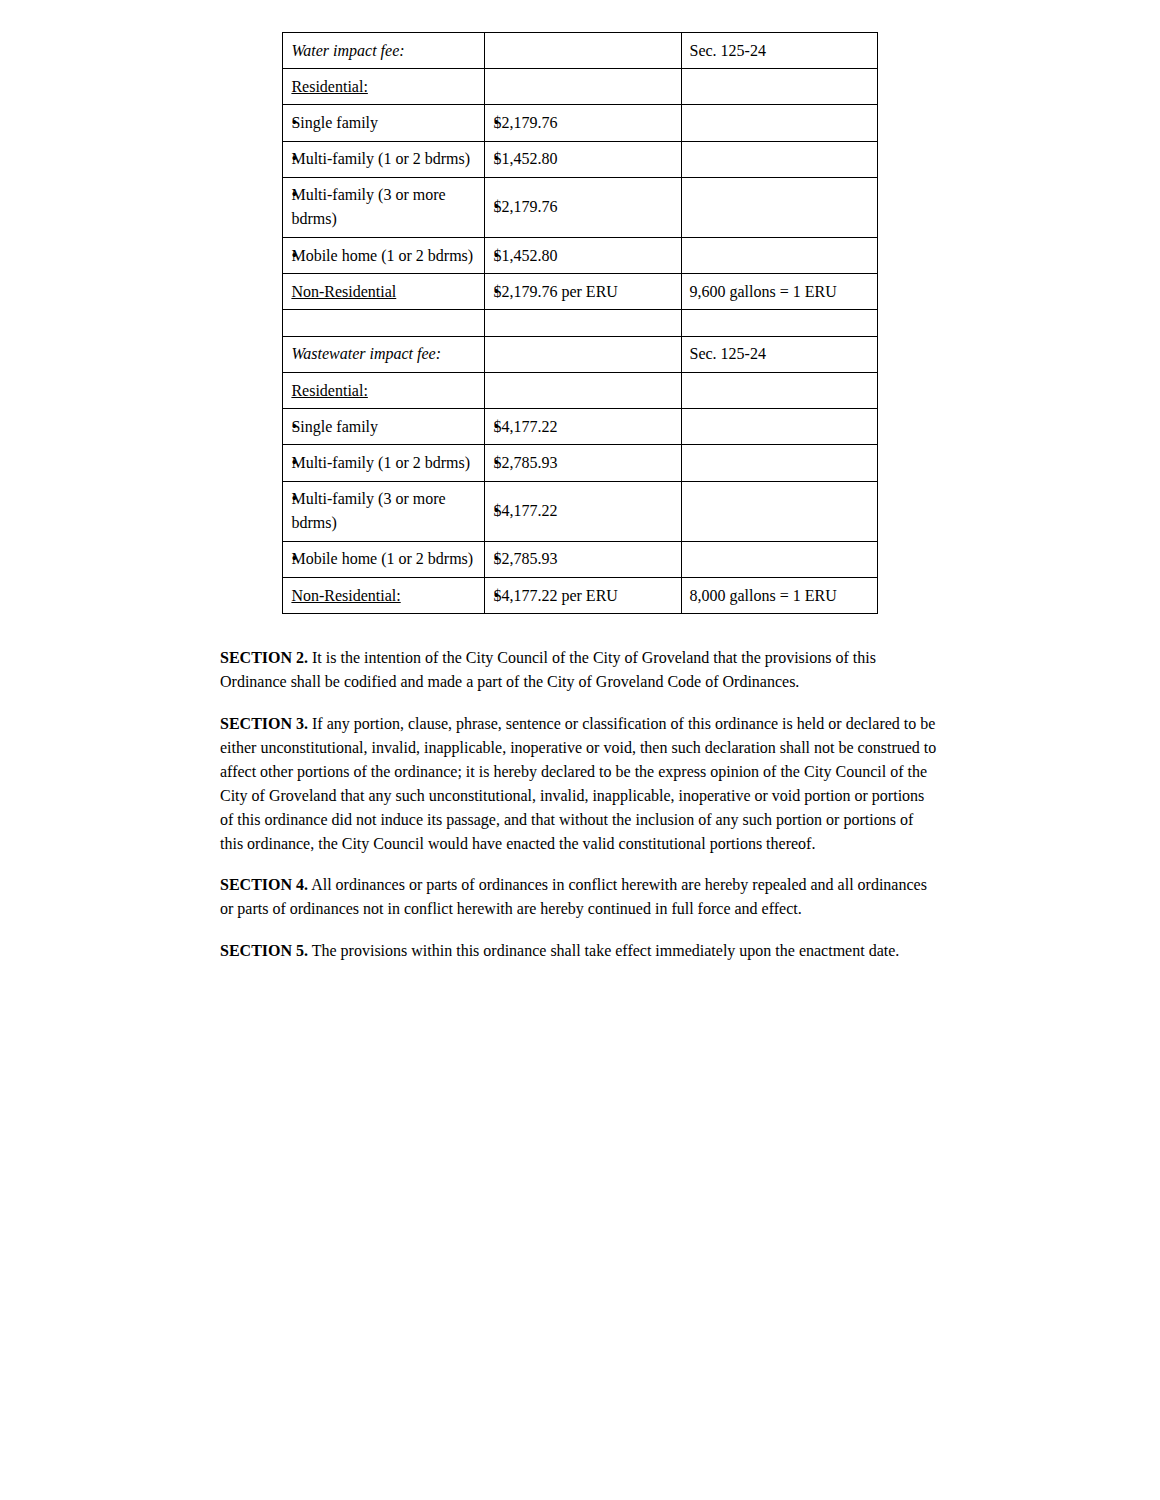| Water impact fee: | | Sec. 125-24 |
| Residential: | | |
| Single family | $2,179.76 | |
| Multi-family (1 or 2 bdrms) | $1,452.80 | |
| Multi-family (3 or more bdrms) | $2,179.76 | |
| Mobile home (1 or 2 bdrms) | $1,452.80 | |
| Non-Residential | $2,179.76 per ERU | 9,600 gallons = 1 ERU |
| Wastewater impact fee: | | Sec. 125-24 |
| Residential: | | |
| Single family | $4,177.22 | |
| Multi-family (1 or 2 bdrms) | $2,785.93 | |
| Multi-family (3 or more bdrms) | $4,177.22 | |
| Mobile home (1 or 2 bdrms) | $2,785.93 | |
| Non-Residential: | $4,177.22 per ERU | 8,000 gallons = 1 ERU |
SECTION 2. It is the intention of the City Council of the City of Groveland that the provisions of this Ordinance shall be codified and made a part of the City of Groveland Code of Ordinances.
SECTION 3. If any portion, clause, phrase, sentence or classification of this ordinance is held or declared to be either unconstitutional, invalid, inapplicable, inoperative or void, then such declaration shall not be construed to affect other portions of the ordinance; it is hereby declared to be the express opinion of the City Council of the City of Groveland that any such unconstitutional, invalid, inapplicable, inoperative or void portion or portions of this ordinance did not induce its passage, and that without the inclusion of any such portion or portions of this ordinance, the City Council would have enacted the valid constitutional portions thereof.
SECTION 4. All ordinances or parts of ordinances in conflict herewith are hereby repealed and all ordinances or parts of ordinances not in conflict herewith are hereby continued in full force and effect.
SECTION 5. The provisions within this ordinance shall take effect immediately upon the enactment date.